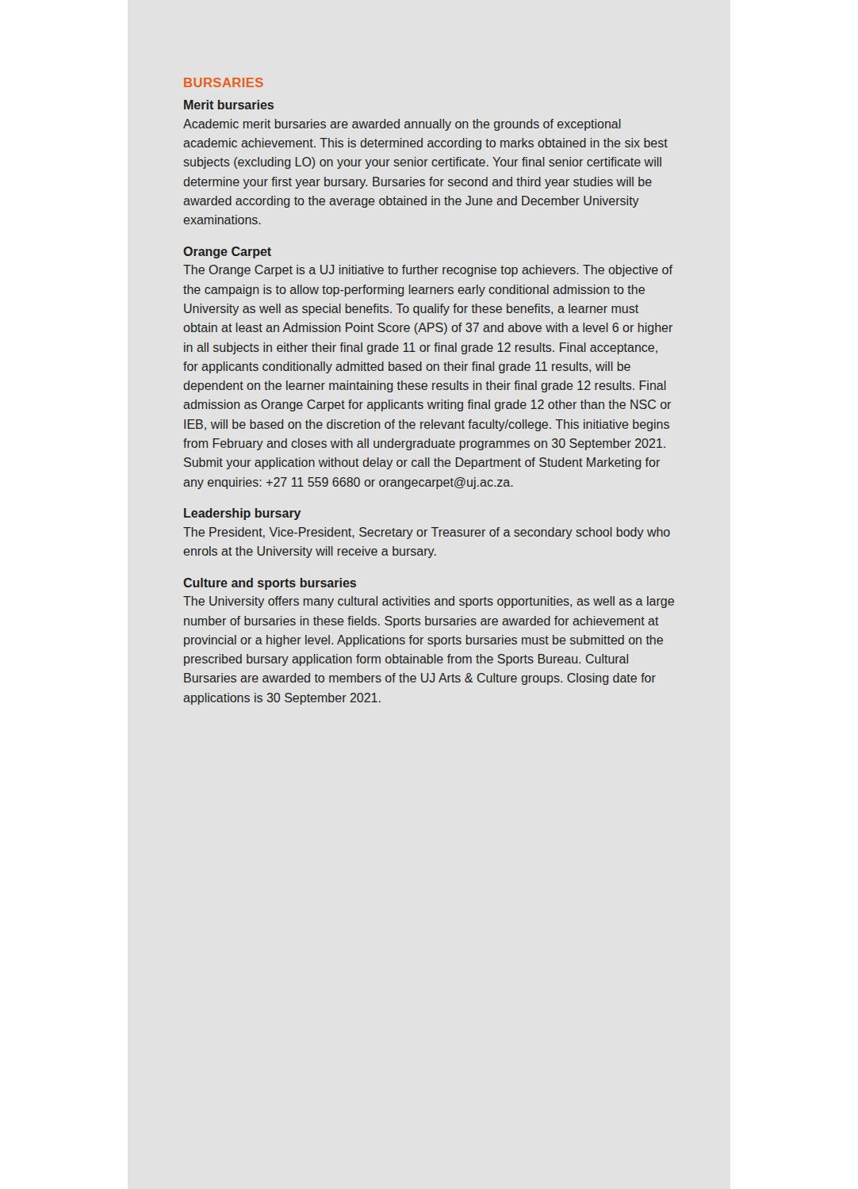Bursaries
Merit bursaries
Academic merit bursaries are awarded annually on the grounds of exceptional academic achievement. This is determined according to marks obtained in the six best subjects (excluding LO) on your your senior certificate. Your final senior certificate will determine your first year bursary. Bursaries for second and third year studies will be awarded according to the average obtained in the June and December University examinations.
Orange Carpet
The Orange Carpet is a UJ initiative to further recognise top achievers. The objective of the campaign is to allow top-performing learners early conditional admission to the University as well as special benefits. To qualify for these benefits, a learner must obtain at least an Admission Point Score (APS) of 37 and above with a level 6 or higher in all subjects in either their final grade 11 or final grade 12 results. Final acceptance, for applicants conditionally admitted based on their final grade 11 results, will be dependent on the learner maintaining these results in their final grade 12 results. Final admission as Orange Carpet for applicants writing final grade 12 other than the NSC or IEB, will be based on the discretion of the relevant faculty/college. This initiative begins from February and closes with all undergraduate programmes on 30 September 2021. Submit your application without delay or call the Department of Student Marketing for any enquiries: +27 11 559 6680 or orangecarpet@uj.ac.za.
Leadership bursary
The President, Vice-President, Secretary or Treasurer of a secondary school body who enrols at the University will receive a bursary.
Culture and sports bursaries
The University offers many cultural activities and sports opportunities, as well as a large number of bursaries in these fields. Sports bursaries are awarded for achievement at provincial or a higher level. Applications for sports bursaries must be submitted on the prescribed bursary application form obtainable from the Sports Bureau. Cultural Bursaries are awarded to members of the UJ Arts & Culture groups. Closing date for applications is 30 September 2021.